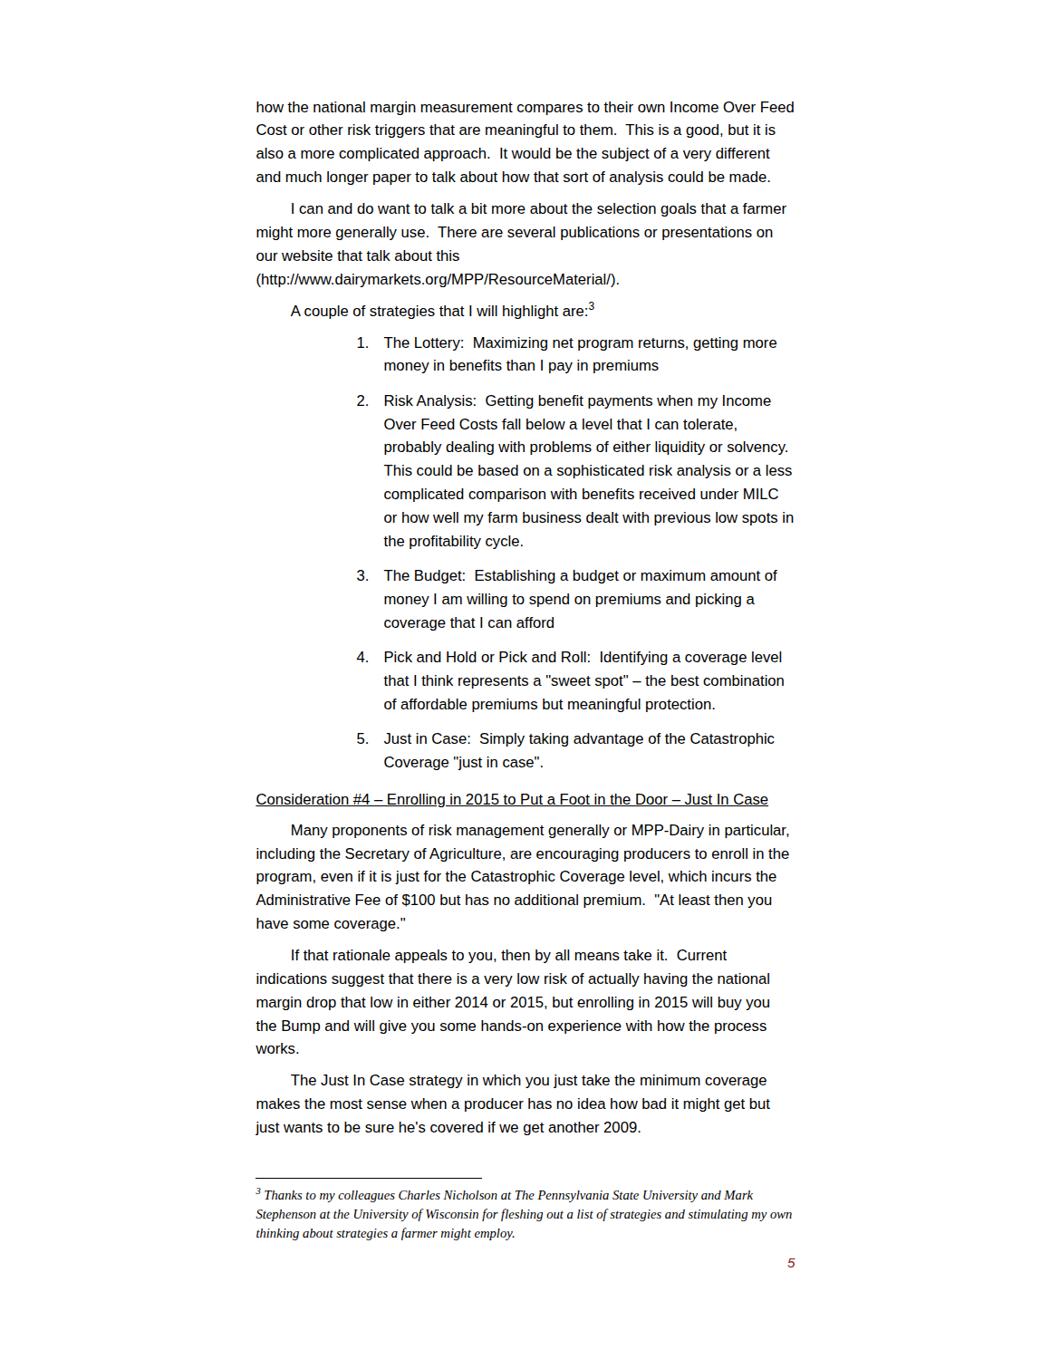how the national margin measurement compares to their own Income Over Feed Cost or other risk triggers that are meaningful to them. This is a good, but it is also a more complicated approach. It would be the subject of a very different and much longer paper to talk about how that sort of analysis could be made.
I can and do want to talk a bit more about the selection goals that a farmer might more generally use. There are several publications or presentations on our website that talk about this (http://www.dairymarkets.org/MPP/ResourceMaterial/).
A couple of strategies that I will highlight are:3
The Lottery: Maximizing net program returns, getting more money in benefits than I pay in premiums
Risk Analysis: Getting benefit payments when my Income Over Feed Costs fall below a level that I can tolerate, probably dealing with problems of either liquidity or solvency. This could be based on a sophisticated risk analysis or a less complicated comparison with benefits received under MILC or how well my farm business dealt with previous low spots in the profitability cycle.
The Budget: Establishing a budget or maximum amount of money I am willing to spend on premiums and picking a coverage that I can afford
Pick and Hold or Pick and Roll: Identifying a coverage level that I think represents a "sweet spot" – the best combination of affordable premiums but meaningful protection.
Just in Case: Simply taking advantage of the Catastrophic Coverage "just in case".
Consideration #4 – Enrolling in 2015 to Put a Foot in the Door – Just In Case
Many proponents of risk management generally or MPP-Dairy in particular, including the Secretary of Agriculture, are encouraging producers to enroll in the program, even if it is just for the Catastrophic Coverage level, which incurs the Administrative Fee of $100 but has no additional premium. "At least then you have some coverage."
If that rationale appeals to you, then by all means take it. Current indications suggest that there is a very low risk of actually having the national margin drop that low in either 2014 or 2015, but enrolling in 2015 will buy you the Bump and will give you some hands-on experience with how the process works.
The Just In Case strategy in which you just take the minimum coverage makes the most sense when a producer has no idea how bad it might get but just wants to be sure he's covered if we get another 2009.
3 Thanks to my colleagues Charles Nicholson at The Pennsylvania State University and Mark Stephenson at the University of Wisconsin for fleshing out a list of strategies and stimulating my own thinking about strategies a farmer might employ.
5